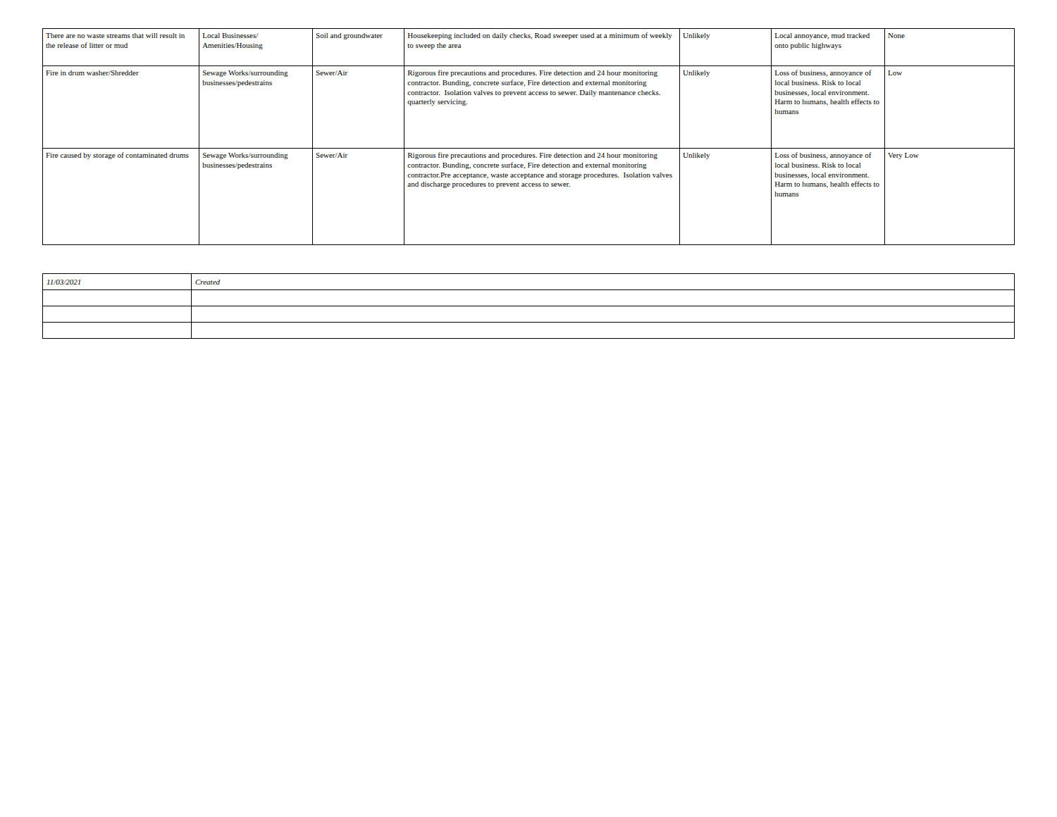| There are no waste streams that will result in the release of litter or mud | Local Businesses/ Amenities/Housing | Soil and groundwater | Housekeeping included on daily checks, Road sweeper used at a minimum of weekly to sweep the area | Unlikely | Local annoyance, mud tracked onto public highways | None |
| Fire in drum washer/Shredder | Sewage Works/surrounding businesses/pedestrains | Sewer/Air | Rigorous fire precautions and procedures. Fire detection and 24 hour monitoring contractor. Bunding, concrete surface, Fire detection and external monitoring contractor. Isolation valves to prevent access to sewer. Daily mantenance checks. quarterly servicing. | Unlikely | Loss of business, annoyance of local business. Risk to local businesses, local environment. Harm to humans, health effects to humans | Low |
| Fire caused by storage of contaminated drums | Sewage Works/surrounding businesses/pedestrains | Sewer/Air | Rigorous fire precautions and procedures. Fire detection and 24 hour monitoring contractor. Bunding, concrete surface, Fire detection and external monitoring contractor.Pre acceptance, waste acceptance and storage procedures. Isolation valves and discharge procedures to prevent access to sewer. | Unlikely | Loss of business, annoyance of local business. Risk to local businesses, local environment. Harm to humans, health effects to humans | Very Low |
| 11/03/2021 | Created |